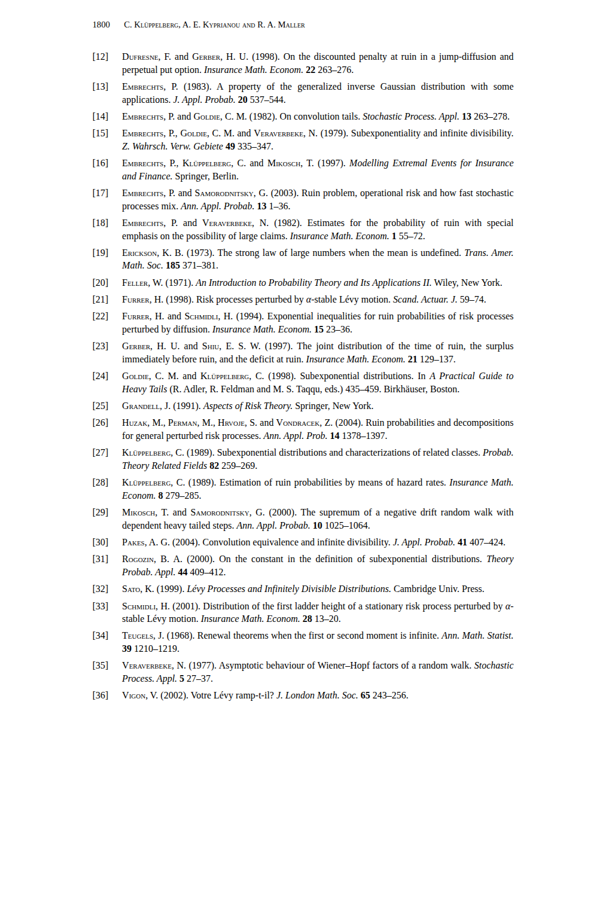1800 C. Klüppelberg, A. E. Kyprianou and R. A. Maller
[12] Dufresne, F. and Gerber, H. U. (1998). On the discounted penalty at ruin in a jump-diffusion and perpetual put option. Insurance Math. Econom. 22 263–276.
[13] Embrechts, P. (1983). A property of the generalized inverse Gaussian distribution with some applications. J. Appl. Probab. 20 537–544.
[14] Embrechts, P. and Goldie, C. M. (1982). On convolution tails. Stochastic Process. Appl. 13 263–278.
[15] Embrechts, P., Goldie, C. M. and Veraverbeke, N. (1979). Subexponentiality and infinite divisibility. Z. Wahrsch. Verw. Gebiete 49 335–347.
[16] Embrechts, P., Klüppelberg, C. and Mikosch, T. (1997). Modelling Extremal Events for Insurance and Finance. Springer, Berlin.
[17] Embrechts, P. and Samorodnitsky, G. (2003). Ruin problem, operational risk and how fast stochastic processes mix. Ann. Appl. Probab. 13 1–36.
[18] Embrechts, P. and Veraverbeke, N. (1982). Estimates for the probability of ruin with special emphasis on the possibility of large claims. Insurance Math. Econom. 1 55–72.
[19] Erickson, K. B. (1973). The strong law of large numbers when the mean is undefined. Trans. Amer. Math. Soc. 185 371–381.
[20] Feller, W. (1971). An Introduction to Probability Theory and Its Applications II. Wiley, New York.
[21] Furrer, H. (1998). Risk processes perturbed by α-stable Lévy motion. Scand. Actuar. J. 59–74.
[22] Furrer, H. and Schmidli, H. (1994). Exponential inequalities for ruin probabilities of risk processes perturbed by diffusion. Insurance Math. Econom. 15 23–36.
[23] Gerber, H. U. and Shiu, E. S. W. (1997). The joint distribution of the time of ruin, the surplus immediately before ruin, and the deficit at ruin. Insurance Math. Econom. 21 129–137.
[24] Goldie, C. M. and Klüppelberg, C. (1998). Subexponential distributions. In A Practical Guide to Heavy Tails (R. Adler, R. Feldman and M. S. Taqqu, eds.) 435–459. Birkhäuser, Boston.
[25] Grandell, J. (1991). Aspects of Risk Theory. Springer, New York.
[26] Huzak, M., Perman, M., Hrvoje, S. and Vondracek, Z. (2004). Ruin probabilities and decompositions for general perturbed risk processes. Ann. Appl. Prob. 14 1378–1397.
[27] Klüppelberg, C. (1989). Subexponential distributions and characterizations of related classes. Probab. Theory Related Fields 82 259–269.
[28] Klüppelberg, C. (1989). Estimation of ruin probabilities by means of hazard rates. Insurance Math. Econom. 8 279–285.
[29] Mikosch, T. and Samorodnitsky, G. (2000). The supremum of a negative drift random walk with dependent heavy tailed steps. Ann. Appl. Probab. 10 1025–1064.
[30] Pakes, A. G. (2004). Convolution equivalence and infinite divisibility. J. Appl. Probab. 41 407–424.
[31] Rogozin, B. A. (2000). On the constant in the definition of subexponential distributions. Theory Probab. Appl. 44 409–412.
[32] Sato, K. (1999). Lévy Processes and Infinitely Divisible Distributions. Cambridge Univ. Press.
[33] Schmidli, H. (2001). Distribution of the first ladder height of a stationary risk process perturbed by α-stable Lévy motion. Insurance Math. Econom. 28 13–20.
[34] Teugels, J. (1968). Renewal theorems when the first or second moment is infinite. Ann. Math. Statist. 39 1210–1219.
[35] Veraverbeke, N. (1977). Asymptotic behaviour of Wiener–Hopf factors of a random walk. Stochastic Process. Appl. 5 27–37.
[36] Vigon, V. (2002). Votre Lévy ramp-t-il? J. London Math. Soc. 65 243–256.